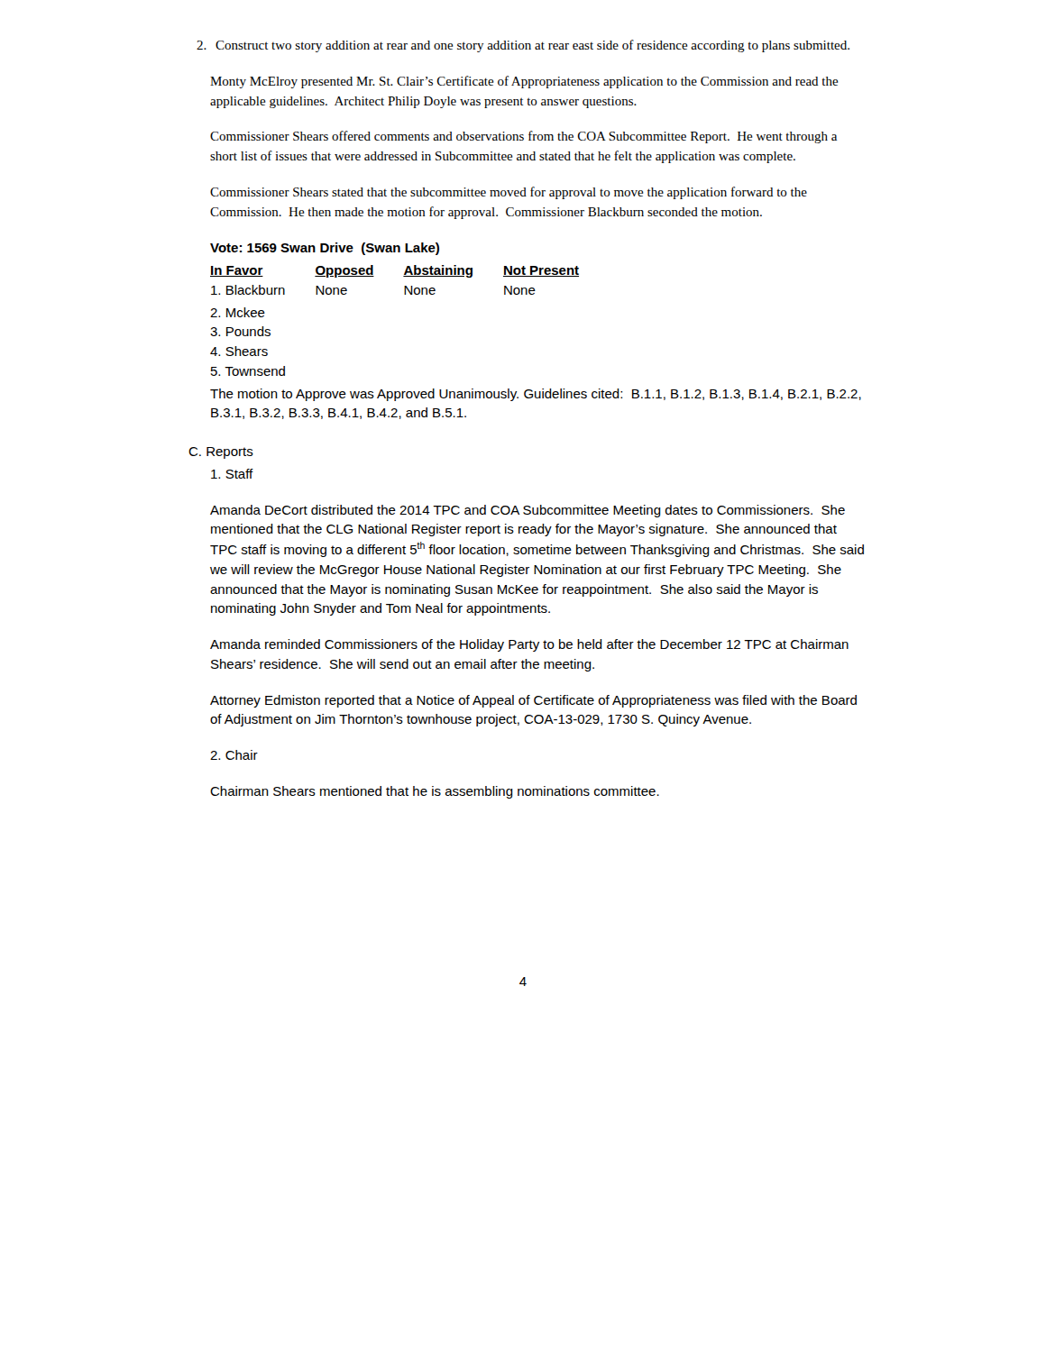Construct two story addition at rear and one story addition at rear east side of residence according to plans submitted.
Monty McElroy presented Mr. St. Clair’s Certificate of Appropriateness application to the Commission and read the applicable guidelines. Architect Philip Doyle was present to answer questions.
Commissioner Shears offered comments and observations from the COA Subcommittee Report. He went through a short list of issues that were addressed in Subcommittee and stated that he felt the application was complete.
Commissioner Shears stated that the subcommittee moved for approval to move the application forward to the Commission. He then made the motion for approval. Commissioner Blackburn seconded the motion.
Vote: 1569 Swan Drive (Swan Lake)
| In Favor | Opposed | Abstaining | Not Present |
| --- | --- | --- | --- |
| 1. Blackburn | None | None | None |
2. Mckee
3. Pounds
4. Shears
5. Townsend
The motion to Approve was Approved Unanimously. Guidelines cited: B.1.1, B.1.2, B.1.3, B.1.4, B.2.1, B.2.2, B.3.1, B.3.2, B.3.3, B.4.1, B.4.2, and B.5.1.
C. Reports
1. Staff
Amanda DeCort distributed the 2014 TPC and COA Subcommittee Meeting dates to Commissioners. She mentioned that the CLG National Register report is ready for the Mayor’s signature. She announced that TPC staff is moving to a different 5th floor location, sometime between Thanksgiving and Christmas. She said we will review the McGregor House National Register Nomination at our first February TPC Meeting. She announced that the Mayor is nominating Susan McKee for reappointment. She also said the Mayor is nominating John Snyder and Tom Neal for appointments.
Amanda reminded Commissioners of the Holiday Party to be held after the December 12 TPC at Chairman Shears’ residence. She will send out an email after the meeting.
Attorney Edmiston reported that a Notice of Appeal of Certificate of Appropriateness was filed with the Board of Adjustment on Jim Thornton’s townhouse project, COA-13-029, 1730 S. Quincy Avenue.
2. Chair
Chairman Shears mentioned that he is assembling nominations committee.
4